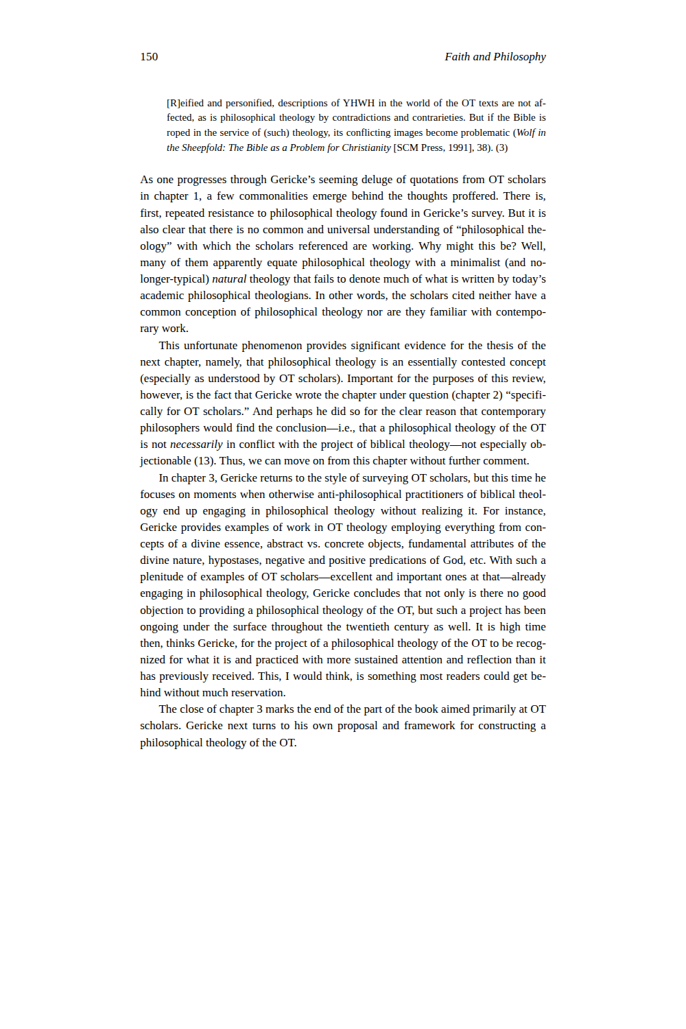150 Faith and Philosophy
[R]eified and personified, descriptions of YHWH in the world of the OT texts are not affected, as is philosophical theology by contradictions and contrarieties. But if the Bible is roped in the service of (such) theology, its conflicting images become problematic (Wolf in the Sheepfold: The Bible as a Problem for Christianity [SCM Press, 1991], 38). (3)
As one progresses through Gericke’s seeming deluge of quotations from OT scholars in chapter 1, a few commonalities emerge behind the thoughts proffered. There is, first, repeated resistance to philosophical theology found in Gericke’s survey. But it is also clear that there is no common and universal understanding of “philosophical theology” with which the scholars referenced are working. Why might this be? Well, many of them apparently equate philosophical theology with a minimalist (and no-longer-typical) natural theology that fails to denote much of what is written by today’s academic philosophical theologians. In other words, the scholars cited neither have a common conception of philosophical theology nor are they familiar with contemporary work.
This unfortunate phenomenon provides significant evidence for the thesis of the next chapter, namely, that philosophical theology is an essentially contested concept (especially as understood by OT scholars). Important for the purposes of this review, however, is the fact that Gericke wrote the chapter under question (chapter 2) “specifically for OT scholars.” And perhaps he did so for the clear reason that contemporary philosophers would find the conclusion—i.e., that a philosophical theology of the OT is not necessarily in conflict with the project of biblical theology—not especially objectionable (13). Thus, we can move on from this chapter without further comment.
In chapter 3, Gericke returns to the style of surveying OT scholars, but this time he focuses on moments when otherwise anti-philosophical practitioners of biblical theology end up engaging in philosophical theology without realizing it. For instance, Gericke provides examples of work in OT theology employing everything from concepts of a divine essence, abstract vs. concrete objects, fundamental attributes of the divine nature, hypostases, negative and positive predications of God, etc. With such a plenitude of examples of OT scholars—excellent and important ones at that—already engaging in philosophical theology, Gericke concludes that not only is there no good objection to providing a philosophical theology of the OT, but such a project has been ongoing under the surface throughout the twentieth century as well. It is high time then, thinks Gericke, for the project of a philosophical theology of the OT to be recognized for what it is and practiced with more sustained attention and reflection than it has previously received. This, I would think, is something most readers could get behind without much reservation.
The close of chapter 3 marks the end of the part of the book aimed primarily at OT scholars. Gericke next turns to his own proposal and framework for constructing a philosophical theology of the OT.